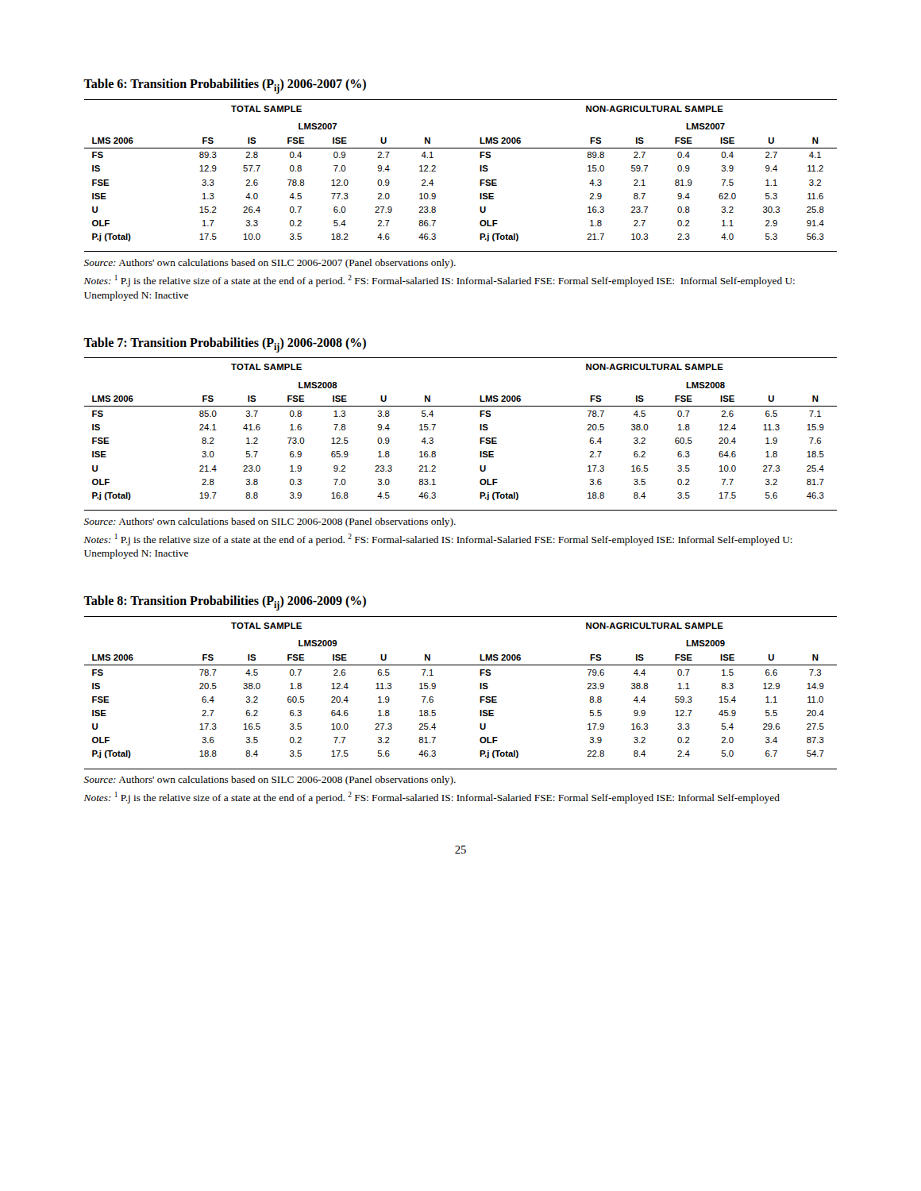Table 6: Transition Probabilities (Pij) 2006-2007 (%)
| TOTAL SAMPLE | | NON-AGRICULTURAL SAMPLE |
| --- | --- | --- |
| | LMS2007 | | | LMS2007 |
| LMS 2006 | FS | IS | FSE | ISE | U | N | | LMS 2006 | FS | IS | FSE | ISE | U | N |
| FS | 89.3 | 2.8 | 0.4 | 0.9 | 2.7 | 4.1 | | FS | 89.8 | 2.7 | 0.4 | 0.4 | 2.7 | 4.1 |
| IS | 12.9 | 57.7 | 0.8 | 7.0 | 9.4 | 12.2 | | IS | 15.0 | 59.7 | 0.9 | 3.9 | 9.4 | 11.2 |
| FSE | 3.3 | 2.6 | 78.8 | 12.0 | 0.9 | 2.4 | | FSE | 4.3 | 2.1 | 81.9 | 7.5 | 1.1 | 3.2 |
| ISE | 1.3 | 4.0 | 4.5 | 77.3 | 2.0 | 10.9 | | ISE | 2.9 | 8.7 | 9.4 | 62.0 | 5.3 | 11.6 |
| U | 15.2 | 26.4 | 0.7 | 6.0 | 27.9 | 23.8 | | U | 16.3 | 23.7 | 0.8 | 3.2 | 30.3 | 25.8 |
| OLF | 1.7 | 3.3 | 0.2 | 5.4 | 2.7 | 86.7 | | OLF | 1.8 | 2.7 | 0.2 | 1.1 | 2.9 | 91.4 |
| P.j (Total) | 17.5 | 10.0 | 3.5 | 18.2 | 4.6 | 46.3 | | P.j (Total) | 21.7 | 10.3 | 2.3 | 4.0 | 5.3 | 56.3 |
Source: Authors' own calculations based on SILC 2006-2007 (Panel observations only).
Notes: 1 P.j is the relative size of a state at the end of a period. 2 FS: Formal-salaried IS: Informal-Salaried FSE: Formal Self-employed ISE: Informal Self-employed U: Unemployed N: Inactive
Table 7: Transition Probabilities (Pij) 2006-2008 (%)
| TOTAL SAMPLE | | NON-AGRICULTURAL SAMPLE |
| --- | --- | --- |
| | LMS2008 | | | LMS2008 |
| LMS 2006 | FS | IS | FSE | ISE | U | N | | LMS 2006 | FS | IS | FSE | ISE | U | N |
| FS | 85.0 | 3.7 | 0.8 | 1.3 | 3.8 | 5.4 | | FS | 78.7 | 4.5 | 0.7 | 2.6 | 6.5 | 7.1 |
| IS | 24.1 | 41.6 | 1.6 | 7.8 | 9.4 | 15.7 | | IS | 20.5 | 38.0 | 1.8 | 12.4 | 11.3 | 15.9 |
| FSE | 8.2 | 1.2 | 73.0 | 12.5 | 0.9 | 4.3 | | FSE | 6.4 | 3.2 | 60.5 | 20.4 | 1.9 | 7.6 |
| ISE | 3.0 | 5.7 | 6.9 | 65.9 | 1.8 | 16.8 | | ISE | 2.7 | 6.2 | 6.3 | 64.6 | 1.8 | 18.5 |
| U | 21.4 | 23.0 | 1.9 | 9.2 | 23.3 | 21.2 | | U | 17.3 | 16.5 | 3.5 | 10.0 | 27.3 | 25.4 |
| OLF | 2.8 | 3.8 | 0.3 | 7.0 | 3.0 | 83.1 | | OLF | 3.6 | 3.5 | 0.2 | 7.7 | 3.2 | 81.7 |
| P.j (Total) | 19.7 | 8.8 | 3.9 | 16.8 | 4.5 | 46.3 | | P.j (Total) | 18.8 | 8.4 | 3.5 | 17.5 | 5.6 | 46.3 |
Source: Authors' own calculations based on SILC 2006-2008 (Panel observations only).
Notes: 1 P.j is the relative size of a state at the end of a period. 2 FS: Formal-salaried IS: Informal-Salaried FSE: Formal Self-employed ISE: Informal Self-employed U: Unemployed N: Inactive
Table 8: Transition Probabilities (Pij) 2006-2009 (%)
| TOTAL SAMPLE | | NON-AGRICULTURAL SAMPLE |
| --- | --- | --- |
| | LMS2009 | | | LMS2009 |
| LMS 2006 | FS | IS | FSE | ISE | U | N | | LMS 2006 | FS | IS | FSE | ISE | U | N |
| FS | 78.7 | 4.5 | 0.7 | 2.6 | 6.5 | 7.1 | | FS | 79.6 | 4.4 | 0.7 | 1.5 | 6.6 | 7.3 |
| IS | 20.5 | 38.0 | 1.8 | 12.4 | 11.3 | 15.9 | | IS | 23.9 | 38.8 | 1.1 | 8.3 | 12.9 | 14.9 |
| FSE | 6.4 | 3.2 | 60.5 | 20.4 | 1.9 | 7.6 | | FSE | 8.8 | 4.4 | 59.3 | 15.4 | 1.1 | 11.0 |
| ISE | 2.7 | 6.2 | 6.3 | 64.6 | 1.8 | 18.5 | | ISE | 5.5 | 9.9 | 12.7 | 45.9 | 5.5 | 20.4 |
| U | 17.3 | 16.5 | 3.5 | 10.0 | 27.3 | 25.4 | | U | 17.9 | 16.3 | 3.3 | 5.4 | 29.6 | 27.5 |
| OLF | 3.6 | 3.5 | 0.2 | 7.7 | 3.2 | 81.7 | | OLF | 3.9 | 3.2 | 0.2 | 2.0 | 3.4 | 87.3 |
| P.j (Total) | 18.8 | 8.4 | 3.5 | 17.5 | 5.6 | 46.3 | | P.j (Total) | 22.8 | 8.4 | 2.4 | 5.0 | 6.7 | 54.7 |
Source: Authors' own calculations based on SILC 2006-2008 (Panel observations only).
Notes: 1 P.j is the relative size of a state at the end of a period. 2 FS: Formal-salaried IS: Informal-Salaried FSE: Formal Self-employed ISE: Informal Self-employed
25